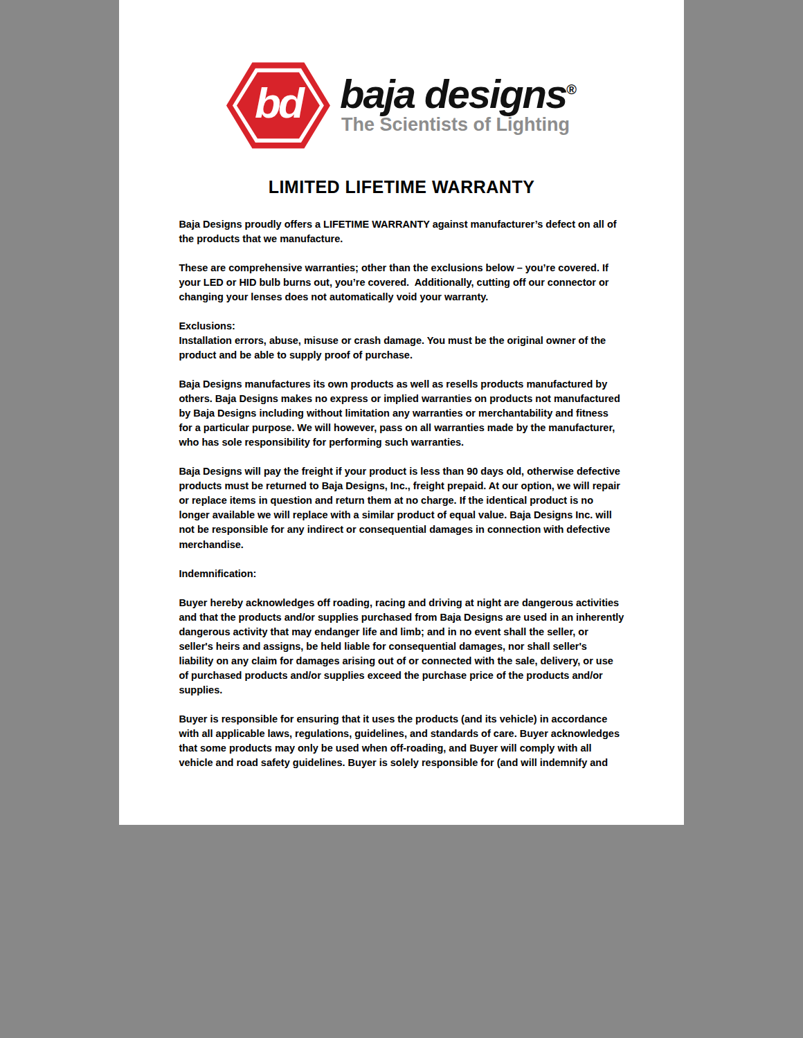bd
baja designs®
The Scientists of Lighting
LIMITED LIFETIME WARRANTY
Baja Designs proudly offers a LIFETIME WARRANTY against manufacturer’s defect on all of the products that we manufacture.
These are comprehensive warranties; other than the exclusions below – you’re covered. If your LED or HID bulb burns out, you’re covered. Additionally, cutting off our connector or changing your lenses does not automatically void your warranty.
Exclusions:
Installation errors, abuse, misuse or crash damage. You must be the original owner of the product and be able to supply proof of purchase.
Baja Designs manufactures its own products as well as resells products manufactured by others. Baja Designs makes no express or implied warranties on products not manufactured by Baja Designs including without limitation any warranties or merchantability and fitness for a particular purpose. We will however, pass on all warranties made by the manufacturer, who has sole responsibility for performing such warranties.
Baja Designs will pay the freight if your product is less than 90 days old, otherwise defective products must be returned to Baja Designs, Inc., freight prepaid. At our option, we will repair or replace items in question and return them at no charge. If the identical product is no longer available we will replace with a similar product of equal value. Baja Designs Inc. will not be responsible for any indirect or consequential damages in connection with defective merchandise.
Indemnification:
Buyer hereby acknowledges off roading, racing and driving at night are dangerous activities and that the products and/or supplies purchased from Baja Designs are used in an inherently dangerous activity that may endanger life and limb; and in no event shall the seller, or seller's heirs and assigns, be held liable for consequential damages, nor shall seller's liability on any claim for damages arising out of or connected with the sale, delivery, or use of purchased products and/or supplies exceed the purchase price of the products and/or supplies.
Buyer is responsible for ensuring that it uses the products (and its vehicle) in accordance with all applicable laws, regulations, guidelines, and standards of care. Buyer acknowledges that some products may only be used when off-roading, and Buyer will comply with all vehicle and road safety guidelines. Buyer is solely responsible for (and will indemnify and